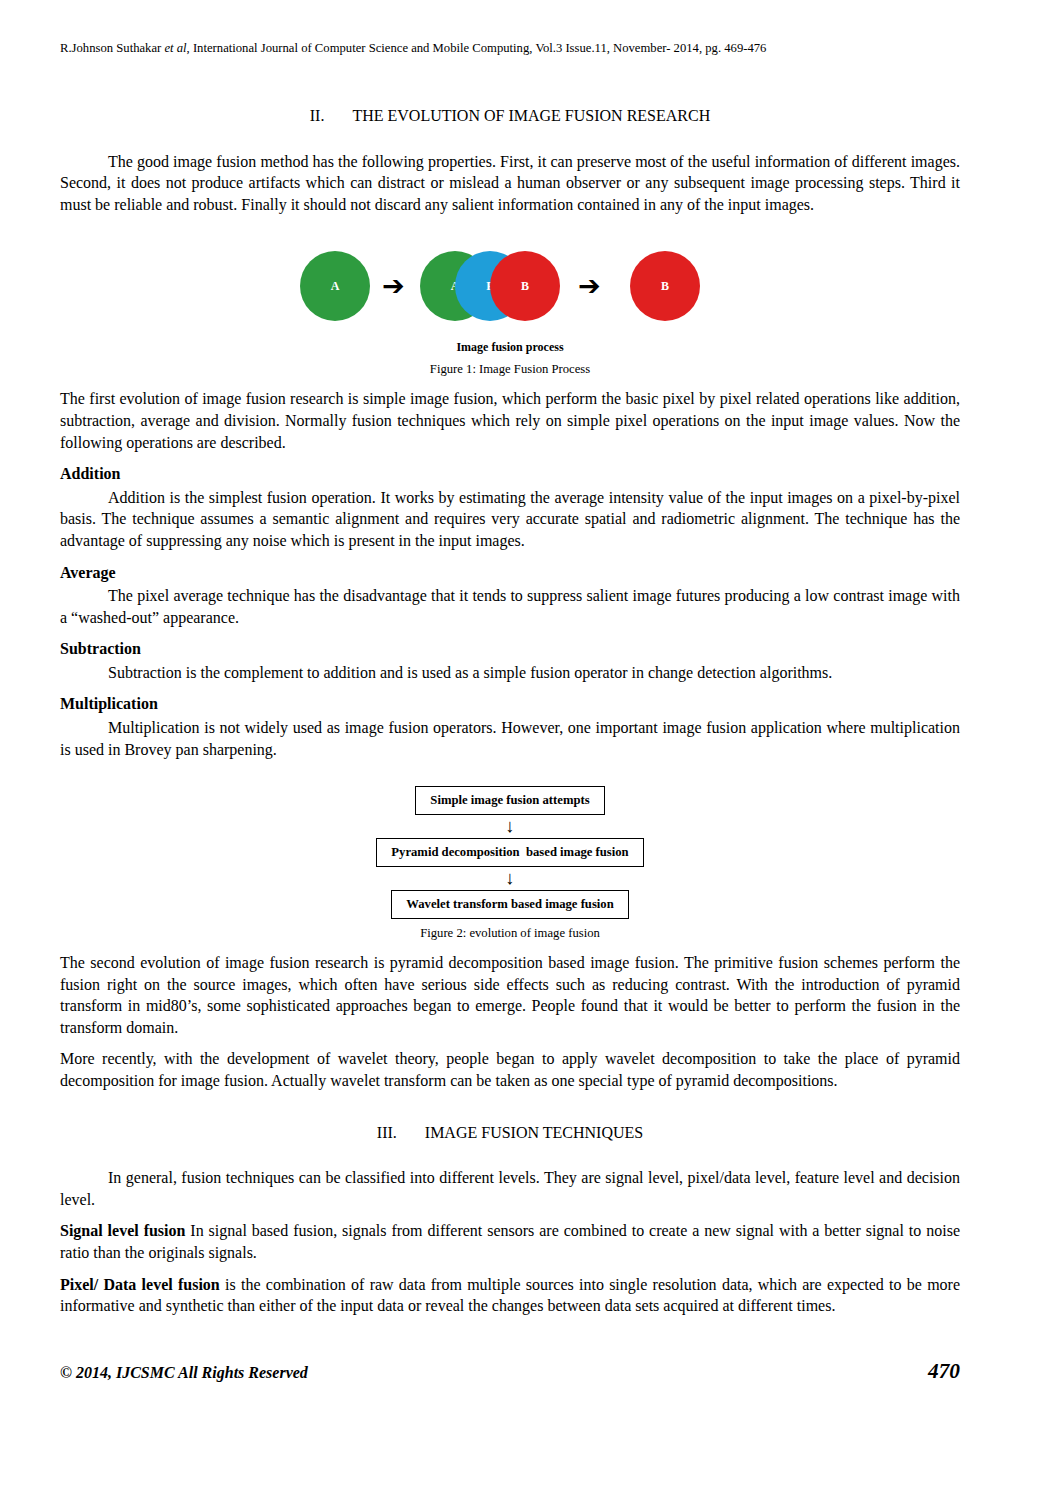R.Johnson Suthakar et al, International Journal of Computer Science and Mobile Computing, Vol.3 Issue.11, November- 2014, pg. 469-476
II. THE EVOLUTION OF IMAGE FUSION RESEARCH
The good image fusion method has the following properties. First, it can preserve most of the useful information of different images. Second, it does not produce artifacts which can distract or mislead a human observer or any subsequent image processing steps. Third it must be reliable and robust. Finally it should not discard any salient information contained in any of the input images.
A
➔
A
F
B
➔
B
Image fusion process
Figure 1: Image Fusion Process
The first evolution of image fusion research is simple image fusion, which perform the basic pixel by pixel related operations like addition, subtraction, average and division. Normally fusion techniques which rely on simple pixel operations on the input image values. Now the following operations are described.
Addition
Addition is the simplest fusion operation. It works by estimating the average intensity value of the input images on a pixel-by-pixel basis. The technique assumes a semantic alignment and requires very accurate spatial and radiometric alignment. The technique has the advantage of suppressing any noise which is present in the input images.
Average
The pixel average technique has the disadvantage that it tends to suppress salient image futures producing a low contrast image with a “washed-out” appearance.
Subtraction
Subtraction is the complement to addition and is used as a simple fusion operator in change detection algorithms.
Multiplication
Multiplication is not widely used as image fusion operators. However, one important image fusion application where multiplication is used in Brovey pan sharpening.
Simple image fusion attempts
↓
Pyramid decomposition based image fusion
↓
Wavelet transform based image fusion
Figure 2: evolution of image fusion
The second evolution of image fusion research is pyramid decomposition based image fusion. The primitive fusion schemes perform the fusion right on the source images, which often have serious side effects such as reducing contrast. With the introduction of pyramid transform in mid80’s, some sophisticated approaches began to emerge. People found that it would be better to perform the fusion in the transform domain.
More recently, with the development of wavelet theory, people began to apply wavelet decomposition to take the place of pyramid decomposition for image fusion. Actually wavelet transform can be taken as one special type of pyramid decompositions.
III. IMAGE FUSION TECHNIQUES
In general, fusion techniques can be classified into different levels. They are signal level, pixel/data level, feature level and decision level.
Signal level fusion In signal based fusion, signals from different sensors are combined to create a new signal with a better signal to noise ratio than the originals signals.
Pixel/ Data level fusion is the combination of raw data from multiple sources into single resolution data, which are expected to be more informative and synthetic than either of the input data or reveal the changes between data sets acquired at different times.
© 2014, IJCSMC All Rights Reserved 470